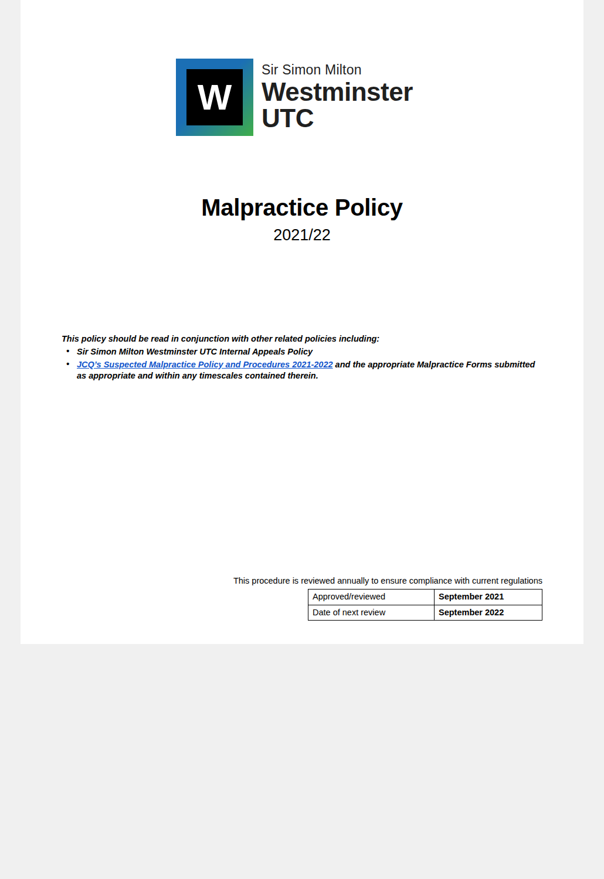W
Sir Simon Milton
Westminster
UTC
Malpractice Policy
2021/22
This policy should be read in conjunction with other related policies including:
Sir Simon Milton Westminster UTC Internal Appeals Policy
JCQ’s Suspected Malpractice Policy and Procedures 2021-2022 and the appropriate Malpractice Forms submitted as appropriate and within any timescales contained therein.
This procedure is reviewed annually to ensure compliance with current regulations
| Approved/reviewed | September 2021 |
| Date of next review | September 2022 |